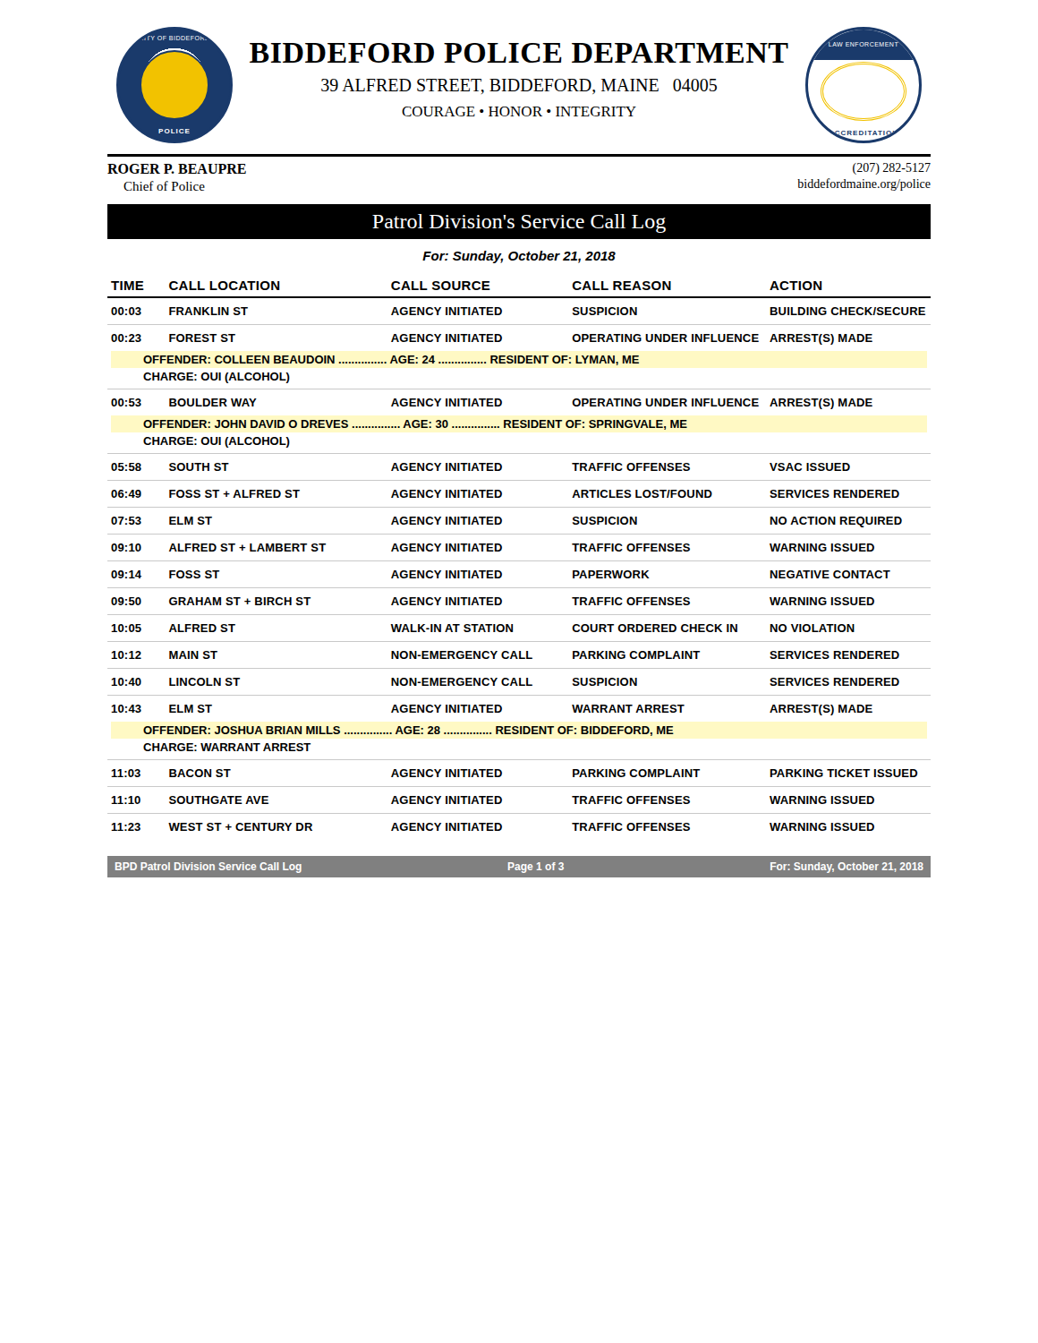CITY OF BIDDEFORD
POLICE
BIDDEFORD POLICE DEPARTMENT
39 ALFRED STREET, BIDDEFORD, MAINE 04005
COURAGE • HONOR • INTEGRITY
LAW ENFORCEMENT
ACCREDITATION
ROGER P. BEAUPRE
Chief of Police
(207) 282-5127
biddefordmaine.org/police
Patrol Division's Service Call Log
For: Sunday, October 21, 2018
| TIME | CALL LOCATION | CALL SOURCE | CALL REASON | ACTION |
| --- | --- | --- | --- | --- |
| 00:03 | FRANKLIN ST | AGENCY INITIATED | SUSPICION | BUILDING CHECK/SECURE |
| 00:23 | FOREST ST | AGENCY INITIATED | OPERATING UNDER INFLUENCE | ARREST(S) MADE |
| OFFENDER: COLLEEN BEAUDOIN ............... AGE: 24 ............... RESIDENT OF: LYMAN, ME CHARGE: OUI (ALCOHOL) |
| 00:53 | BOULDER WAY | AGENCY INITIATED | OPERATING UNDER INFLUENCE | ARREST(S) MADE |
| OFFENDER: JOHN DAVID O DREVES ............... AGE: 30 ............... RESIDENT OF: SPRINGVALE, ME CHARGE: OUI (ALCOHOL) |
| 05:58 | SOUTH ST | AGENCY INITIATED | TRAFFIC OFFENSES | VSAC ISSUED |
| 06:49 | FOSS ST + ALFRED ST | AGENCY INITIATED | ARTICLES LOST/FOUND | SERVICES RENDERED |
| 07:53 | ELM ST | AGENCY INITIATED | SUSPICION | NO ACTION REQUIRED |
| 09:10 | ALFRED ST + LAMBERT ST | AGENCY INITIATED | TRAFFIC OFFENSES | WARNING ISSUED |
| 09:14 | FOSS ST | AGENCY INITIATED | PAPERWORK | NEGATIVE CONTACT |
| 09:50 | GRAHAM ST + BIRCH ST | AGENCY INITIATED | TRAFFIC OFFENSES | WARNING ISSUED |
| 10:05 | ALFRED ST | WALK-IN AT STATION | COURT ORDERED CHECK IN | NO VIOLATION |
| 10:12 | MAIN ST | NON-EMERGENCY CALL | PARKING COMPLAINT | SERVICES RENDERED |
| 10:40 | LINCOLN ST | NON-EMERGENCY CALL | SUSPICION | SERVICES RENDERED |
| 10:43 | ELM ST | AGENCY INITIATED | WARRANT ARREST | ARREST(S) MADE |
| OFFENDER: JOSHUA BRIAN MILLS ............... AGE: 28 ............... RESIDENT OF: BIDDEFORD, ME CHARGE: WARRANT ARREST |
| 11:03 | BACON ST | AGENCY INITIATED | PARKING COMPLAINT | PARKING TICKET ISSUED |
| 11:10 | SOUTHGATE AVE | AGENCY INITIATED | TRAFFIC OFFENSES | WARNING ISSUED |
| 11:23 | WEST ST + CENTURY DR | AGENCY INITIATED | TRAFFIC OFFENSES | WARNING ISSUED |
BPD Patrol Division Service Call Log
Page 1 of 3
For: Sunday, October 21, 2018